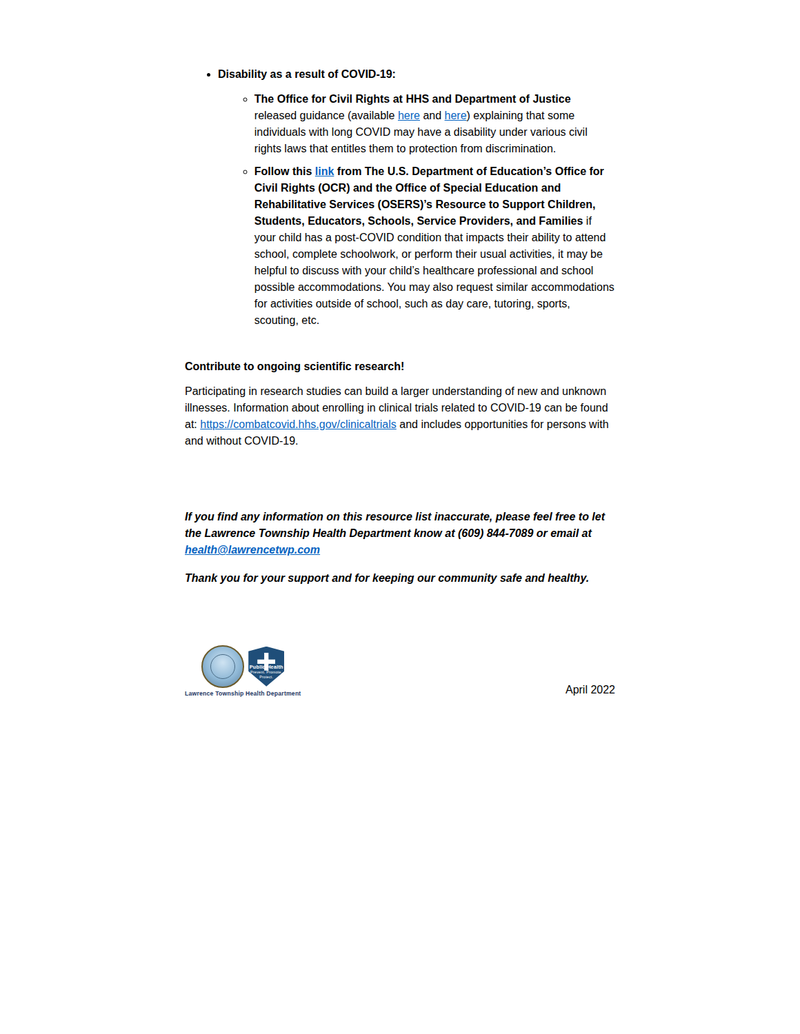Disability as a result of COVID-19:
The Office for Civil Rights at HHS and Department of Justice released guidance (available here and here) explaining that some individuals with long COVID may have a disability under various civil rights laws that entitles them to protection from discrimination.
Follow this link from The U.S. Department of Education’s Office for Civil Rights (OCR) and the Office of Special Education and Rehabilitative Services (OSERS)’s Resource to Support Children, Students, Educators, Schools, Service Providers, and Families if your child has a post-COVID condition that impacts their ability to attend school, complete schoolwork, or perform their usual activities, it may be helpful to discuss with your child’s healthcare professional and school possible accommodations. You may also request similar accommodations for activities outside of school, such as day care, tutoring, sports, scouting, etc.
Contribute to ongoing scientific research!
Participating in research studies can build a larger understanding of new and unknown illnesses. Information about enrolling in clinical trials related to COVID-19 can be found at: https://combatcovid.hhs.gov/clinicaltrials and includes opportunities for persons with and without COVID-19.
If you find any information on this resource list inaccurate, please feel free to let the Lawrence Township Health Department know at (609) 844-7089 or email at health@lawrencetwp.com
Thank you for your support and for keeping our community safe and healthy.
Public Health
Prevent. Promote. Protect.
Lawrence Township Health Department
April 2022